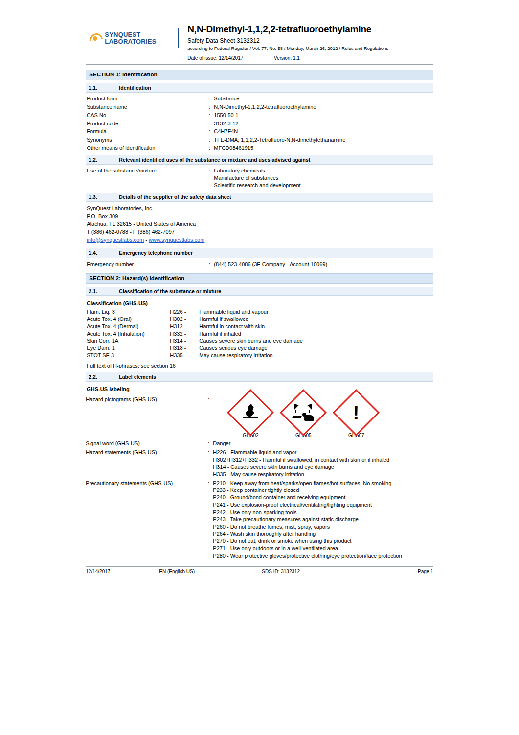SYNQUEST
LABORATORIES
N,N-Dimethyl-1,1,2,2-tetrafluoroethylamine
Safety Data Sheet 3132312
according to Federal Register / Vol. 77, No. 58 / Monday, March 26, 2012 / Rules and Regulations
Date of issue: 12/14/2017 Version: 1.1
SECTION 1: Identification
1.1. Identification
Product form
:
Substance
Substance name
:
N,N-Dimethyl-1,1,2,2-tetrafluoroethylamine
CAS No
:
1550-50-1
Product code
:
3132-3-12
Formula
:
C4H7F4N
Synonyms
:
TFE-DMA; 1,1,2,2-Tetrafluoro-N,N-dimethylethanamine
Other means of identification
:
MFCD08461915
1.2. Relevant identified uses of the substance or mixture and uses advised against
Use of the substance/mixture
:
Laboratory chemicals
Manufacture of substances
Scientific research and development
1.3. Details of the supplier of the safety data sheet
SynQuest Laboratories, Inc.
P.O. Box 309
Alachua, FL 32615 - United States of America
T (386) 462-0788 - F (386) 462-7097
info@synquestlabs.com - www.synquestlabs.com
1.4. Emergency telephone number
Emergency number
:
(844) 523-4086 (3E Company - Account 10069)
SECTION 2: Hazard(s) identification
2.1. Classification of the substance or mixture
Classification (GHS-US)
| Flam. Liq. 3 | H226 - | Flammable liquid and vapour |
| Acute Tox. 4 (Oral) | H302 - | Harmful if swallowed |
| Acute Tox. 4 (Dermal) | H312 - | Harmful in contact with skin |
| Acute Tox. 4 (Inhalation) | H332 - | Harmful if inhaled |
| Skin Corr. 1A | H314 - | Causes severe skin burns and eye damage |
| Eye Dam. 1 | H318 - | Causes serious eye damage |
| STOT SE 3 | H335 - | May cause respiratory irritation |
Full text of H-phrases: see section 16
2.2. Label elements
GHS-US labeling
Hazard pictograms (GHS-US)
:
GHS02
GHS05
!
GHS07
Signal word (GHS-US)
:
Danger
Hazard statements (GHS-US)
:
H226 - Flammable liquid and vapor
H302+H312+H332 - Harmful if swallowed, in contact with skin or if inhaled
H314 - Causes severe skin burns and eye damage
H335 - May cause respiratory irritation
Precautionary statements (GHS-US)
:
P210 - Keep away from heat/sparks/open flames/hot surfaces. No smoking
P233 - Keep container tightly closed
P240 - Ground/bond container and receiving equipment
P241 - Use explosion-proof electrical/ventilating/lighting equipment
P242 - Use only non-sparking tools
P243 - Take precautionary measures against static discharge
P260 - Do not breathe fumes, mist, spray, vapors
P264 - Wash skin thoroughly after handling
P270 - Do not eat, drink or smoke when using this product
P271 - Use only outdoors or in a well-ventilated area
P280 - Wear protective gloves/protective clothing/eye protection/face protection
12/14/2017
EN (English US)
SDS ID: 3132312
Page 1